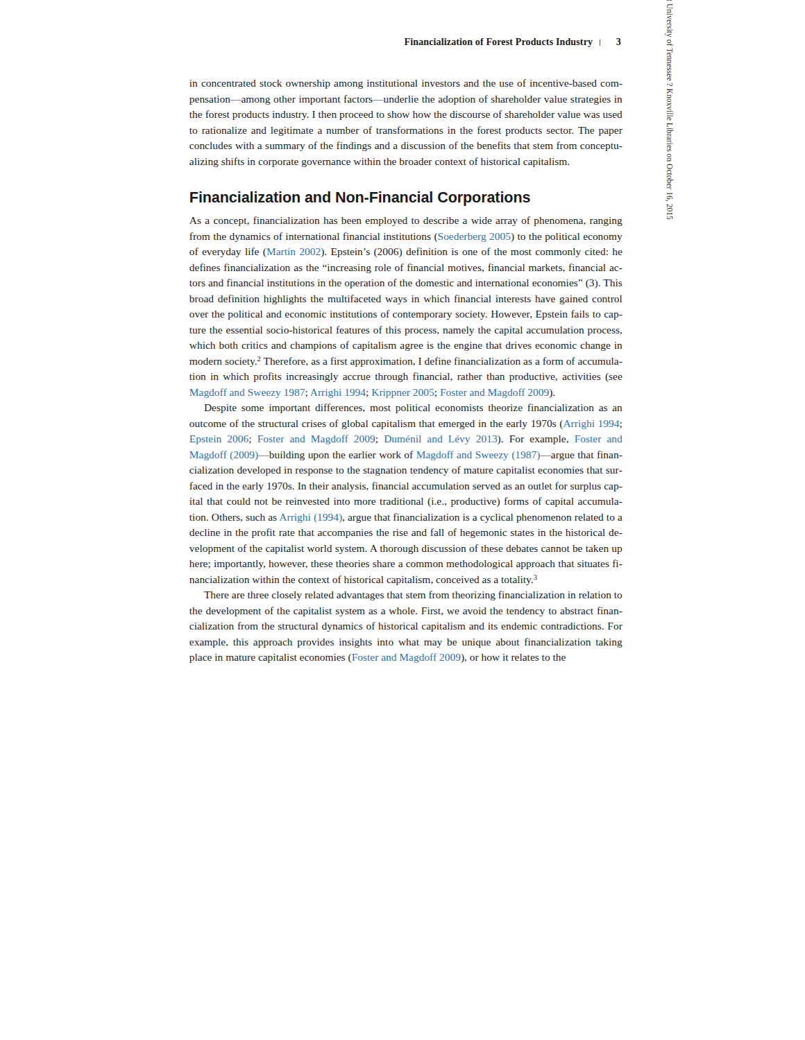Financialization of Forest Products Industry 3
Downloaded from http://sf.oxfordjournals.org/ at University of Tennessee ? Knoxville Libraries on October 16, 2015
in concentrated stock ownership among institutional investors and the use of incentive-based compensation—among other important factors—underlie the adoption of shareholder value strategies in the forest products industry. I then proceed to show how the discourse of shareholder value was used to rationalize and legitimate a number of transformations in the forest products sector. The paper concludes with a summary of the findings and a discussion of the benefits that stem from conceptualizing shifts in corporate governance within the broader context of historical capitalism.
Financialization and Non-Financial Corporations
As a concept, financialization has been employed to describe a wide array of phenomena, ranging from the dynamics of international financial institutions (Soederberg 2005) to the political economy of everyday life (Martin 2002). Epstein’s (2006) definition is one of the most commonly cited: he defines financialization as the “increasing role of financial motives, financial markets, financial actors and financial institutions in the operation of the domestic and international economies” (3). This broad definition highlights the multifaceted ways in which financial interests have gained control over the political and economic institutions of contemporary society. However, Epstein fails to capture the essential socio-historical features of this process, namely the capital accumulation process, which both critics and champions of capitalism agree is the engine that drives economic change in modern society.2 Therefore, as a first approximation, I define financialization as a form of accumulation in which profits increasingly accrue through financial, rather than productive, activities (see Magdoff and Sweezy 1987; Arrighi 1994; Krippner 2005; Foster and Magdoff 2009).
Despite some important differences, most political economists theorize financialization as an outcome of the structural crises of global capitalism that emerged in the early 1970s (Arrighi 1994; Epstein 2006; Foster and Magdoff 2009; Duménil and Lévy 2013). For example, Foster and Magdoff (2009)—building upon the earlier work of Magdoff and Sweezy (1987)—argue that financialization developed in response to the stagnation tendency of mature capitalist economies that surfaced in the early 1970s. In their analysis, financial accumulation served as an outlet for surplus capital that could not be reinvested into more traditional (i.e., productive) forms of capital accumulation. Others, such as Arrighi (1994), argue that financialization is a cyclical phenomenon related to a decline in the profit rate that accompanies the rise and fall of hegemonic states in the historical development of the capitalist world system. A thorough discussion of these debates cannot be taken up here; importantly, however, these theories share a common methodological approach that situates financialization within the context of historical capitalism, conceived as a totality.3
There are three closely related advantages that stem from theorizing financialization in relation to the development of the capitalist system as a whole. First, we avoid the tendency to abstract financialization from the structural dynamics of historical capitalism and its endemic contradictions. For example, this approach provides insights into what may be unique about financialization taking place in mature capitalist economies (Foster and Magdoff 2009), or how it relates to the